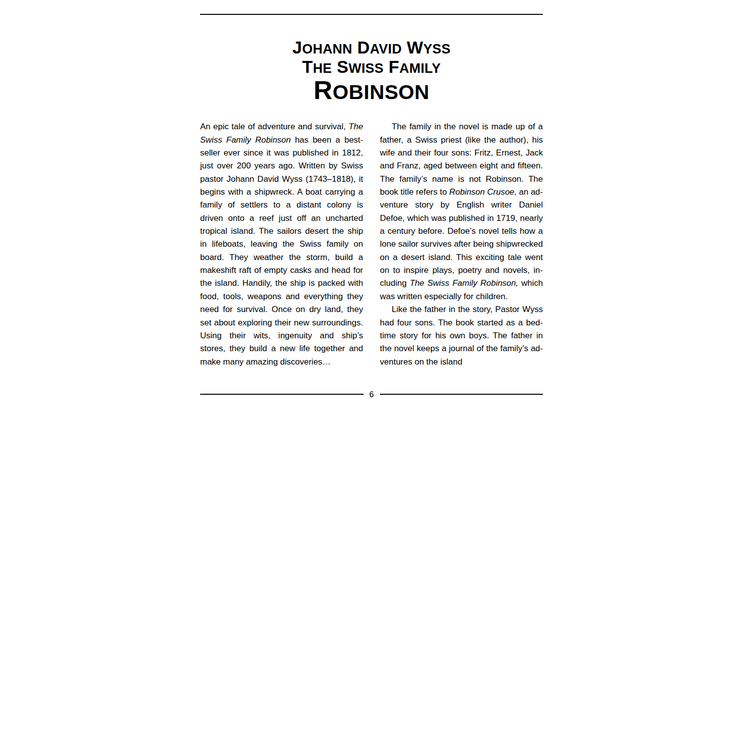JOHANN DAVID WYSS
THE SWISS FAMILY
ROBINSON
An epic tale of adventure and survival, The Swiss Family Robinson has been a bestseller ever since it was published in 1812, just over 200 years ago. Written by Swiss pastor Johann David Wyss (1743–1818), it begins with a shipwreck. A boat carrying a family of settlers to a distant colony is driven onto a reef just off an uncharted tropical island. The sailors desert the ship in lifeboats, leaving the Swiss family on board. They weather the storm, build a makeshift raft of empty casks and head for the island. Handily, the ship is packed with food, tools, weapons and everything they need for survival. Once on dry land, they set about exploring their new surroundings. Using their wits, ingenuity and ship’s stores, they build a new life together and make many amazing discoveries…
The family in the novel is made up of a father, a Swiss priest (like the author), his wife and their four sons: Fritz, Ernest, Jack and Franz, aged between eight and fifteen. The family’s name is not Robinson. The book title refers to Robinson Crusoe, an adventure story by English writer Daniel Defoe, which was published in 1719, nearly a century before. Defoe’s novel tells how a lone sailor survives after being shipwrecked on a desert island. This exciting tale went on to inspire plays, poetry and novels, including The Swiss Family Robinson, which was written especially for children.
Like the father in the story, Pastor Wyss had four sons. The book started as a bedtime story for his own boys. The father in the novel keeps a journal of the family’s adventures on the island
6